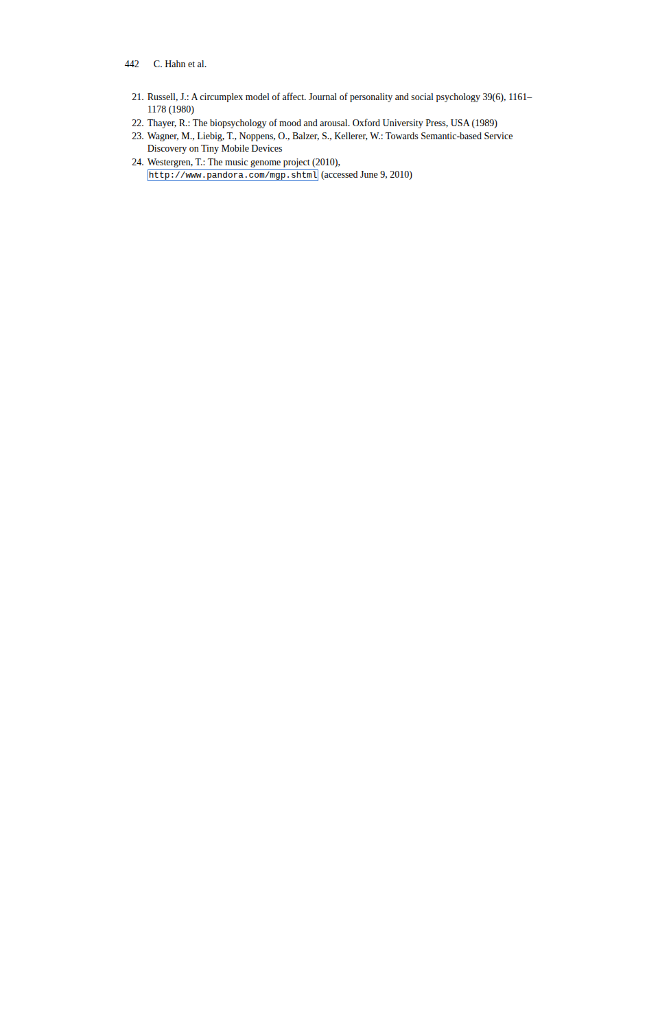442 C. Hahn et al.
21. Russell, J.: A circumplex model of affect. Journal of personality and social psychology 39(6), 1161–1178 (1980)
22. Thayer, R.: The biopsychology of mood and arousal. Oxford University Press, USA (1989)
23. Wagner, M., Liebig, T., Noppens, O., Balzer, S., Kellerer, W.: Towards Semantic-based Service Discovery on Tiny Mobile Devices
24. Westergren, T.: The music genome project (2010),
http://www.pandora.com/mgp.shtml (accessed June 9, 2010)